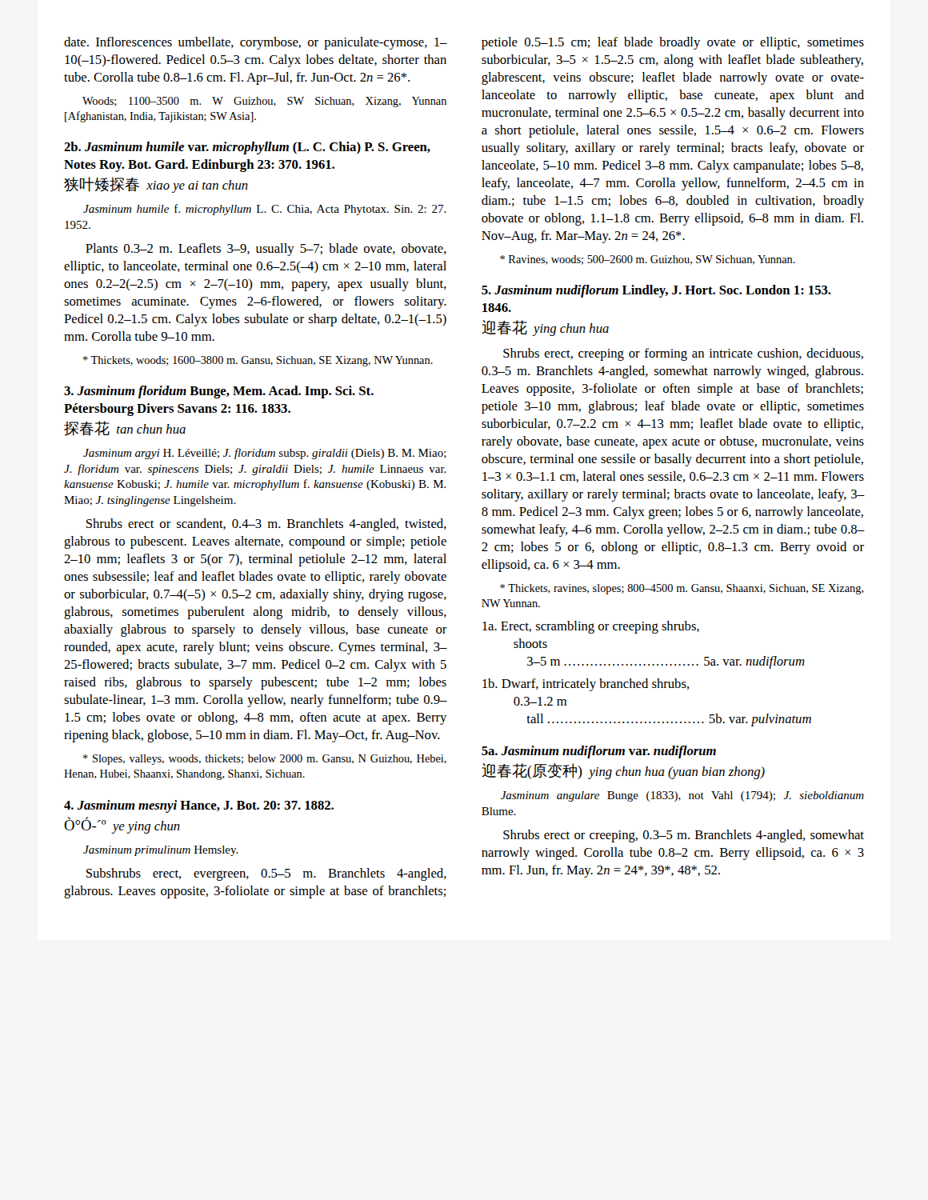date. Inflorescences umbellate, corymbose, or paniculate-cymose, 1–10(–15)-flowered. Pedicel 0.5–3 cm. Calyx lobes deltate, shorter than tube. Corolla tube 0.8–1.6 cm. Fl. Apr–Jul, fr. Jun-Oct. 2n = 26*.
Woods; 1100–3500 m. W Guizhou, SW Sichuan, Xizang, Yunnan [Afghanistan, India, Tajikistan; SW Asia].
2b. Jasminum humile var. microphyllum (L. C. Chia) P. S. Green, Notes Roy. Bot. Gard. Edinburgh 23: 370. 1961.
狭叶矮探春 xiao ye ai tan chun
Jasminum humile f. microphyllum L. C. Chia, Acta Phytotax. Sin. 2: 27. 1952.
Plants 0.3–2 m. Leaflets 3–9, usually 5–7; blade ovate, obovate, elliptic, to lanceolate, terminal one 0.6–2.5(–4) cm × 2–10 mm, lateral ones 0.2–2(–2.5) cm × 2–7(–10) mm, papery, apex usually blunt, sometimes acuminate. Cymes 2–6-flowered, or flowers solitary. Pedicel 0.2–1.5 cm. Calyx lobes subulate or sharp deltate, 0.2–1(–1.5) mm. Corolla tube 9–10 mm.
* Thickets, woods; 1600–3800 m. Gansu, Sichuan, SE Xizang, NW Yunnan.
3. Jasminum floridum Bunge, Mem. Acad. Imp. Sci. St. Pétersbourg Divers Savans 2: 116. 1833.
探春花 tan chun hua
Jasminum argyi H. Léveillé; J. floridum subsp. giraldii (Diels) B. M. Miao; J. floridum var. spinescens Diels; J. giraldii Diels; J. humile Linnaeus var. kansuense Kobuski; J. humile var. microphyllum f. kansuense (Kobuski) B. M. Miao; J. tsinglingense Lingelsheim.
Shrubs erect or scandent, 0.4–3 m. Branchlets 4-angled, twisted, glabrous to pubescent. Leaves alternate, compound or simple; petiole 2–10 mm; leaflets 3 or 5(or 7), terminal petiolule 2–12 mm, lateral ones subsessile; leaf and leaflet blades ovate to elliptic, rarely obovate or suborbicular, 0.7–4(–5) × 0.5–2 cm, adaxially shiny, drying rugose, glabrous, sometimes puberulent along midrib, to densely villous, abaxially glabrous to sparsely to densely villous, base cuneate or rounded, apex acute, rarely blunt; veins obscure. Cymes terminal, 3–25-flowered; bracts subulate, 3–7 mm. Pedicel 0–2 cm. Calyx with 5 raised ribs, glabrous to sparsely pubescent; tube 1–2 mm; lobes subulate-linear, 1–3 mm. Corolla yellow, nearly funnelform; tube 0.9–1.5 cm; lobes ovate or oblong, 4–8 mm, often acute at apex. Berry ripening black, globose, 5–10 mm in diam. Fl. May–Oct, fr. Aug–Nov.
* Slopes, valleys, woods, thickets; below 2000 m. Gansu, N Guizhou, Hebei, Henan, Hubei, Shaanxi, Shandong, Shanxi, Sichuan.
4. Jasminum mesnyi Hance, J. Bot. 20: 37. 1882.
Ò°Ó-´º ye ying chun
Jasminum primulinum Hemsley.
Subshrubs erect, evergreen, 0.5–5 m. Branchlets 4-angled, glabrous. Leaves opposite, 3-foliolate or simple at base of branchlets; petiole 0.5–1.5 cm; leaf blade broadly ovate or elliptic, sometimes suborbicular, 3–5 × 1.5–2.5 cm, along with leaflet blade subleathery, glabrescent, veins obscure; leaflet blade narrowly ovate or ovate-lanceolate to narrowly elliptic, base cuneate, apex blunt and mucronulate, terminal one 2.5–6.5 × 0.5–2.2 cm, basally decurrent into a short petiolule, lateral ones sessile, 1.5–4 × 0.6–2 cm. Flowers usually solitary, axillary or rarely terminal; bracts leafy, obovate or lanceolate, 5–10 mm. Pedicel 3–8 mm. Calyx campanulate; lobes 5–8, leafy, lanceolate, 4–7 mm. Corolla yellow, funnelform, 2–4.5 cm in diam.; tube 1–1.5 cm; lobes 6–8, doubled in cultivation, broadly obovate or oblong, 1.1–1.8 cm. Berry ellipsoid, 6–8 mm in diam. Fl. Nov–Aug, fr. Mar–May. 2n = 24, 26*.
* Ravines, woods; 500–2600 m. Guizhou, SW Sichuan, Yunnan.
5. Jasminum nudiflorum Lindley, J. Hort. Soc. London 1: 153. 1846.
迎春花 ying chun hua
Shrubs erect, creeping or forming an intricate cushion, deciduous, 0.3–5 m. Branchlets 4-angled, somewhat narrowly winged, glabrous. Leaves opposite, 3-foliolate or often simple at base of branchlets; petiole 3–10 mm, glabrous; leaf blade ovate or elliptic, sometimes suborbicular, 0.7–2.2 cm × 4–13 mm; leaflet blade ovate to elliptic, rarely obovate, base cuneate, apex acute or obtuse, mucronulate, veins obscure, terminal one sessile or basally decurrent into a short petiolule, 1–3 × 0.3–1.1 cm, lateral ones sessile, 0.6–2.3 cm × 2–11 mm. Flowers solitary, axillary or rarely terminal; bracts ovate to lanceolate, leafy, 3–8 mm. Pedicel 2–3 mm. Calyx green; lobes 5 or 6, narrowly lanceolate, somewhat leafy, 4–6 mm. Corolla yellow, 2–2.5 cm in diam.; tube 0.8–2 cm; lobes 5 or 6, oblong or elliptic, 0.8–1.3 cm. Berry ovoid or ellipsoid, ca. 6 × 3–4 mm.
* Thickets, ravines, slopes; 800–4500 m. Gansu, Shaanxi, Sichuan, SE Xizang, NW Yunnan.
1a. Erect, scrambling or creeping shrubs, shoots 3–5 m ............................... 5a. var. nudiflorum
1b. Dwarf, intricately branched shrubs, 0.3–1.2 m tall .................................... 5b. var. pulvinatum
5a. Jasminum nudiflorum var. nudiflorum
迎春花(原变种) ying chun hua (yuan bian zhong)
Jasminum angulare Bunge (1833), not Vahl (1794); J. sieboldianum Blume.
Shrubs erect or creeping, 0.3–5 m. Branchlets 4-angled, somewhat narrowly winged. Corolla tube 0.8–2 cm. Berry ellipsoid, ca. 6 × 3 mm. Fl. Jun, fr. May. 2n = 24*, 39*, 48*, 52.